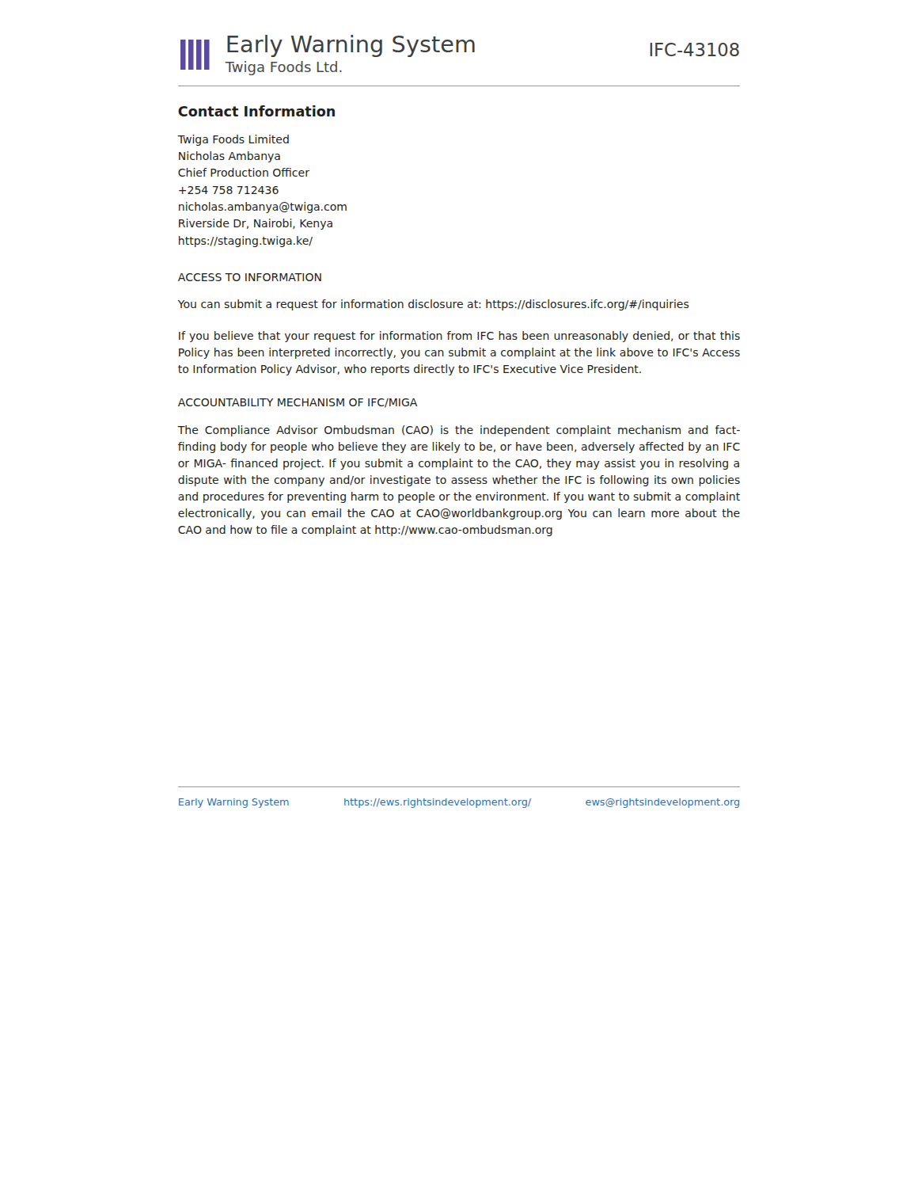Early Warning System
Twiga Foods Ltd.
IFC-43108
Contact Information
Twiga Foods Limited
Nicholas Ambanya
Chief Production Officer
+254 758 712436
nicholas.ambanya@twiga.com
Riverside Dr, Nairobi, Kenya
https://staging.twiga.ke/
ACCESS TO INFORMATION
You can submit a request for information disclosure at: https://disclosures.ifc.org/#/inquiries
If you believe that your request for information from IFC has been unreasonably denied, or that this Policy has been interpreted incorrectly, you can submit a complaint at the link above to IFC's Access to Information Policy Advisor, who reports directly to IFC's Executive Vice President.
ACCOUNTABILITY MECHANISM OF IFC/MIGA
The Compliance Advisor Ombudsman (CAO) is the independent complaint mechanism and fact-finding body for people who believe they are likely to be, or have been, adversely affected by an IFC or MIGA- financed project. If you submit a complaint to the CAO, they may assist you in resolving a dispute with the company and/or investigate to assess whether the IFC is following its own policies and procedures for preventing harm to people or the environment. If you want to submit a complaint electronically, you can email the CAO at CAO@worldbankgroup.org You can learn more about the CAO and how to file a complaint at http://www.cao-ombudsman.org
Early Warning System
https://ews.rightsindevelopment.org/
ews@rightsindevelopment.org